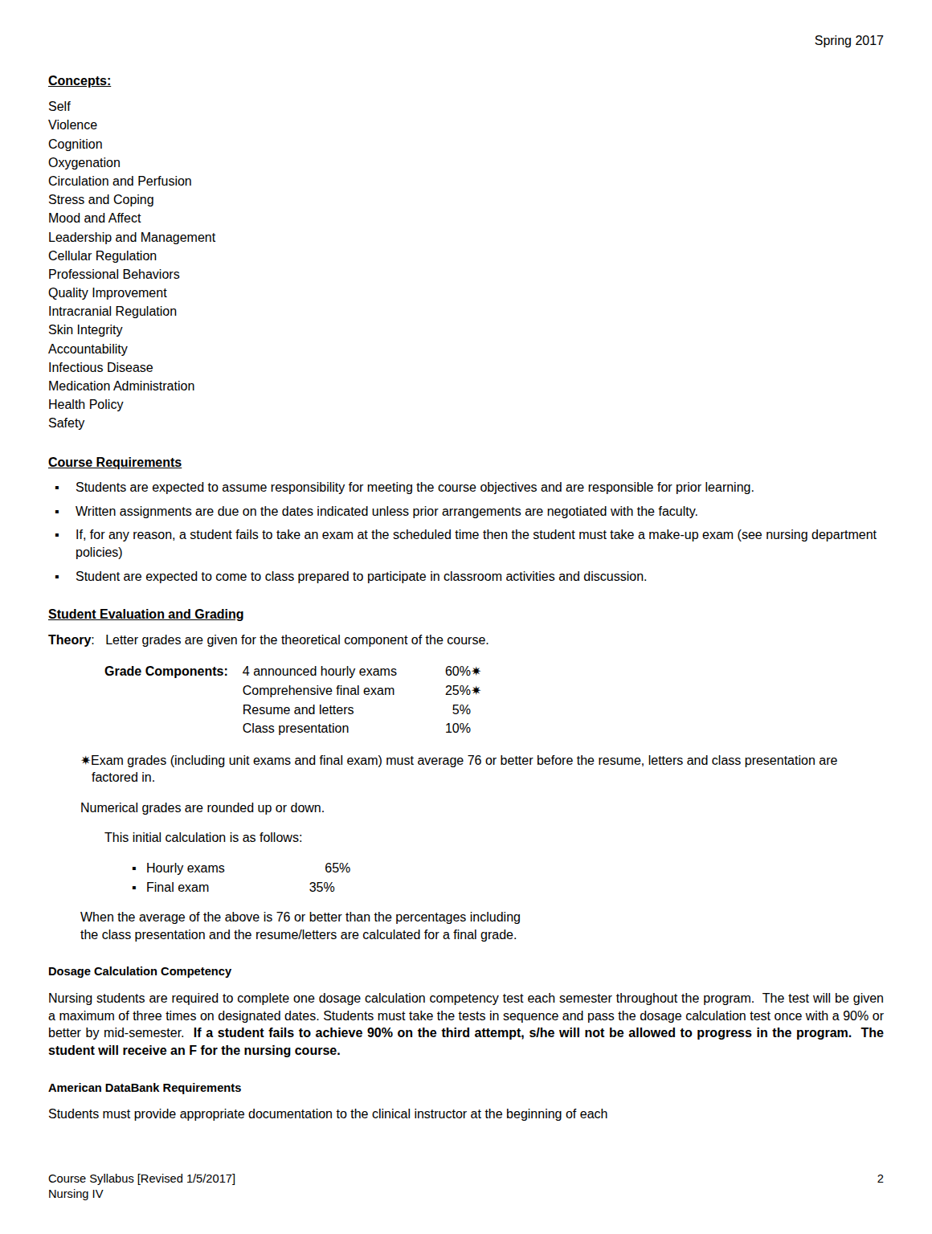Spring 2017
Concepts:
Self
Violence
Cognition
Oxygenation
Circulation and Perfusion
Stress and Coping
Mood and Affect
Leadership and Management
Cellular Regulation
Professional Behaviors
Quality Improvement
Intracranial Regulation
Skin Integrity
Accountability
Infectious Disease
Medication Administration
Health Policy
Safety
Course Requirements
Students are expected to assume responsibility for meeting the course objectives and are responsible for prior learning.
Written assignments are due on the dates indicated unless prior arrangements are negotiated with the faculty.
If, for any reason, a student fails to take an exam at the scheduled time then the student must take a make-up exam (see nursing department policies)
Student are expected to come to class prepared to participate in classroom activities and discussion.
Student Evaluation and Grading
Theory: Letter grades are given for the theoretical component of the course.
| Grade Components: | 4 announced hourly exams | 60% ✷ |
| | Comprehensive final exam | 25% ✷ |
| | Resume and letters | 5% |
| | Class presentation | 10% |
✷Exam grades (including unit exams and final exam) must average 76 or better before the resume, letters and class presentation are factored in.
Numerical grades are rounded up or down.
This initial calculation is as follows:
Hourly exams 65%
Final exam 35%
When the average of the above is 76 or better than the percentages including
the class presentation and the resume/letters are calculated for a final grade.
Dosage Calculation Competency
Nursing students are required to complete one dosage calculation competency test each semester throughout the program. The test will be given a maximum of three times on designated dates. Students must take the tests in sequence and pass the dosage calculation test once with a 90% or better by mid-semester. If a student fails to achieve 90% on the third attempt, s/he will not be allowed to progress in the program. The student will receive an F for the nursing course.
American DataBank Requirements
Students must provide appropriate documentation to the clinical instructor at the beginning of each
Course Syllabus [Revised 1/5/2017]
Nursing IV
2